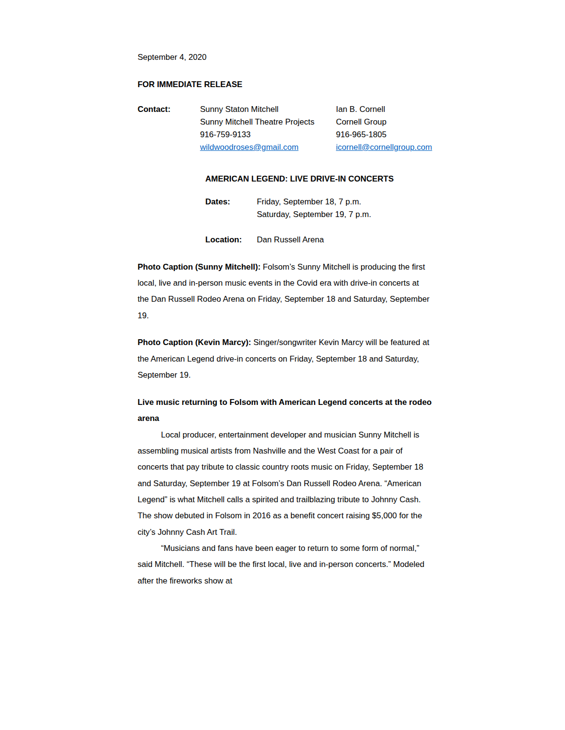September 4, 2020
FOR IMMEDIATE RELEASE
| Contact: | Sunny Staton Mitchell | Ian B. Cornell |
| | Sunny Mitchell Theatre Projects | Cornell Group |
| | 916-759-9133 | 916-965-1805 |
| | wildwoodroses@gmail.com | icornell@cornellgroup.com |
AMERICAN LEGEND: LIVE DRIVE-IN CONCERTS
| Dates: | Friday, September 18, 7 p.m. |
| | Saturday, September 19, 7 p.m. |
| Location: | Dan Russell Arena |
Photo Caption (Sunny Mitchell): Folsom’s Sunny Mitchell is producing the first local, live and in-person music events in the Covid era with drive-in concerts at the Dan Russell Rodeo Arena on Friday, September 18 and Saturday, September 19.
Photo Caption (Kevin Marcy): Singer/songwriter Kevin Marcy will be featured at the American Legend drive-in concerts on Friday, September 18 and Saturday, September 19.
Live music returning to Folsom with American Legend concerts at the rodeo arena
Local producer, entertainment developer and musician Sunny Mitchell is assembling musical artists from Nashville and the West Coast for a pair of concerts that pay tribute to classic country roots music on Friday, September 18 and Saturday, September 19 at Folsom’s Dan Russell Rodeo Arena. “American Legend” is what Mitchell calls a spirited and trailblazing tribute to Johnny Cash. The show debuted in Folsom in 2016 as a benefit concert raising $5,000 for the city’s Johnny Cash Art Trail.
“Musicians and fans have been eager to return to some form of normal,” said Mitchell. “These will be the first local, live and in-person concerts.” Modeled after the fireworks show at